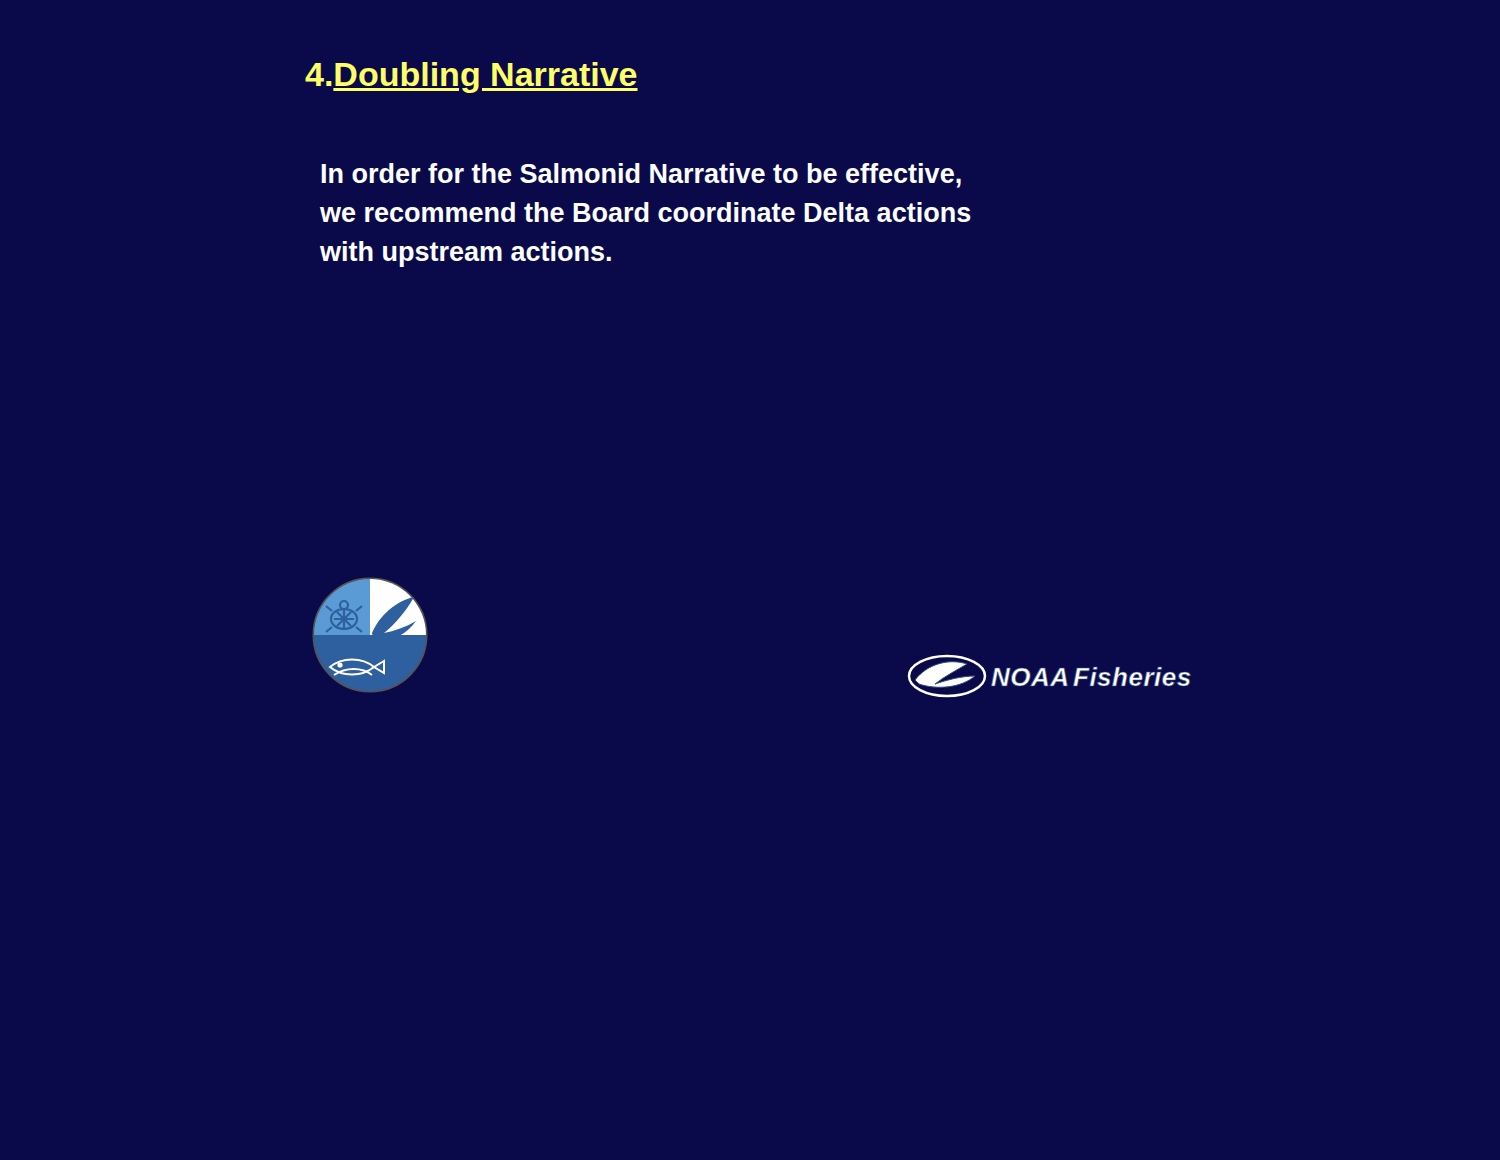4. Doubling Narrative
In order for the Salmonid Narrative to be effective,
we recommend the Board coordinate Delta actions
with upstream actions.
NOAA Fisheries